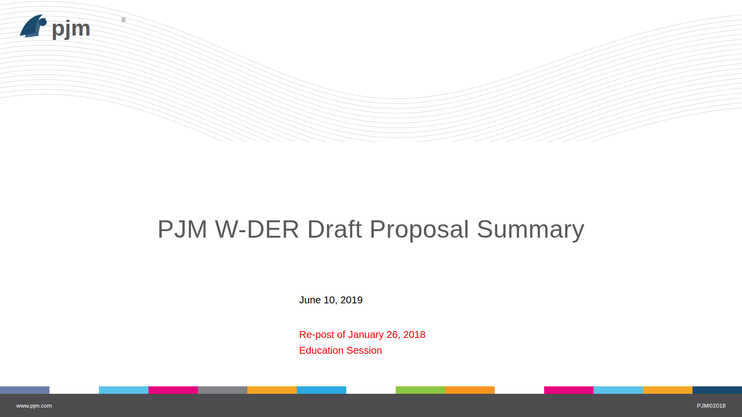pjm ®
PJM W-DER Draft Proposal Summary
June 10, 2019 Re-post of January 26, 2018
Education Session
www.pjm.com PJM©2018